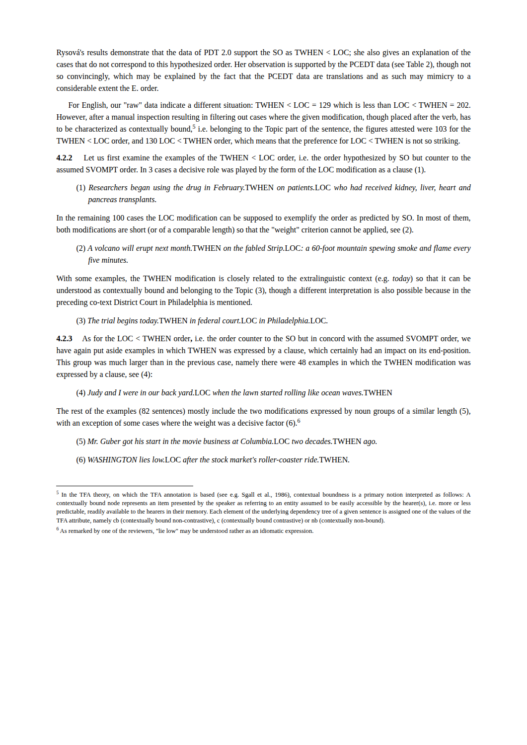Rysová's results demonstrate that the data of PDT 2.0 support the SO as TWHEN < LOC; she also gives an explanation of the cases that do not correspond to this hypothesized order. Her observation is supported by the PCEDT data (see Table 2), though not so convincingly, which may be explained by the fact that the PCEDT data are translations and as such may mimicry to a considerable extent the E. order.
For English, our "raw" data indicate a different situation: TWHEN < LOC = 129 which is less than LOC < TWHEN = 202. However, after a manual inspection resulting in filtering out cases where the given modification, though placed after the verb, has to be characterized as contextually bound,5 i.e. belonging to the Topic part of the sentence, the figures attested were 103 for the TWHEN < LOC order, and 130 LOC < TWHEN order, which means that the preference for LOC < TWHEN is not so striking.
4.2.2 Let us first examine the examples of the TWHEN < LOC order, i.e. the order hypothesized by SO but counter to the assumed SVOMPT order. In 3 cases a decisive role was played by the form of the LOC modification as a clause (1).
(1) Researchers began using the drug in February. TWHEN on patients. LOC who had received kidney, liver, heart and pancreas transplants.
In the remaining 100 cases the LOC modification can be supposed to exemplify the order as predicted by SO. In most of them, both modifications are short (or of a comparable length) so that the "weight" criterion cannot be applied, see (2).
(2) A volcano will erupt next month. TWHEN on the fabled Strip. LOC: a 60-foot mountain spewing smoke and flame every five minutes.
With some examples, the TWHEN modification is closely related to the extralinguistic context (e.g. today) so that it can be understood as contextually bound and belonging to the Topic (3), though a different interpretation is also possible because in the preceding co-text District Court in Philadelphia is mentioned.
(3) The trial begins today. TWHEN in federal court. LOC in Philadelphia. LOC.
4.2.3 As for the LOC < TWHEN order, i.e. the order counter to the SO but in concord with the assumed SVOMPT order, we have again put aside examples in which TWHEN was expressed by a clause, which certainly had an impact on its end-position. This group was much larger than in the previous case, namely there were 48 examples in which the TWHEN modification was expressed by a clause, see (4):
(4) Judy and I were in our back yard. LOC when the lawn started rolling like ocean waves. TWHEN
The rest of the examples (82 sentences) mostly include the two modifications expressed by noun groups of a similar length (5), with an exception of some cases where the weight was a decisive factor (6).6
(5) Mr. Guber got his start in the movie business at Columbia. LOC two decades. TWHEN ago.
(6) WASHINGTON lies low. LOC after the stock market's roller-coaster ride. TWHEN.
5 In the TFA theory, on which the TFA annotation is based (see e.g. Sgall et al., 1986), contextual boundness is a primary notion interpreted as follows: A contextually bound node represents an item presented by the speaker as referring to an entity assumed to be easily accessible by the hearer(s), i.e. more or less predictable, readily available to the hearers in their memory. Each element of the underlying dependency tree of a given sentence is assigned one of the values of the TFA attribute, namely cb (contextually bound non-contrastive), c (contextually bound contrastive) or nb (contextually non-bound).
6 As remarked by one of the reviewers, "lie low" may be understood rather as an idiomatic expression.